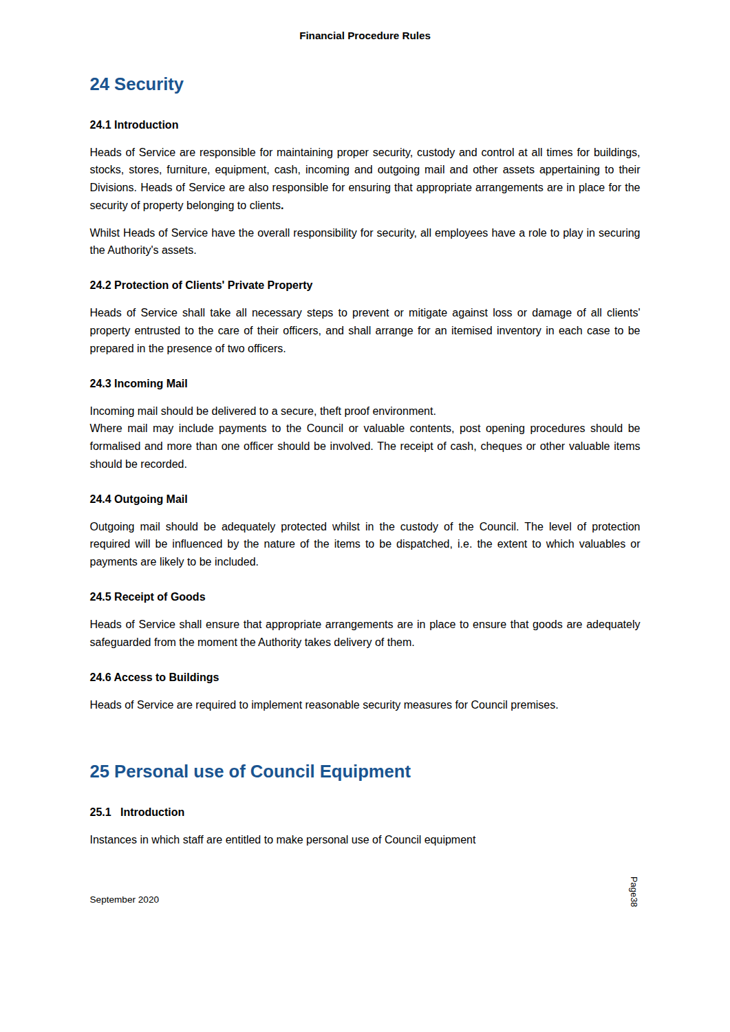Financial Procedure Rules
24 Security
24.1 Introduction
Heads of Service are responsible for maintaining proper security, custody and control at all times for buildings, stocks, stores, furniture, equipment, cash, incoming and outgoing mail and other assets appertaining to their Divisions. Heads of Service are also responsible for ensuring that appropriate arrangements are in place for the security of property belonging to clients.
Whilst Heads of Service have the overall responsibility for security, all employees have a role to play in securing the Authority's assets.
24.2 Protection of Clients' Private Property
Heads of Service shall take all necessary steps to prevent or mitigate against loss or damage of all clients' property entrusted to the care of their officers, and shall arrange for an itemised inventory in each case to be prepared in the presence of two officers.
24.3 Incoming Mail
Incoming mail should be delivered to a secure, theft proof environment.
Where mail may include payments to the Council or valuable contents, post opening procedures should be formalised and more than one officer should be involved. The receipt of cash, cheques or other valuable items should be recorded.
24.4 Outgoing Mail
Outgoing mail should be adequately protected whilst in the custody of the Council. The level of protection required will be influenced by the nature of the items to be dispatched, i.e. the extent to which valuables or payments are likely to be included.
24.5 Receipt of Goods
Heads of Service shall ensure that appropriate arrangements are in place to ensure that goods are adequately safeguarded from the moment the Authority takes delivery of them.
24.6 Access to Buildings
Heads of Service are required to implement reasonable security measures for Council premises.
25 Personal use of Council Equipment
25.1 Introduction
Instances in which staff are entitled to make personal use of Council equipment
September 2020 Page38